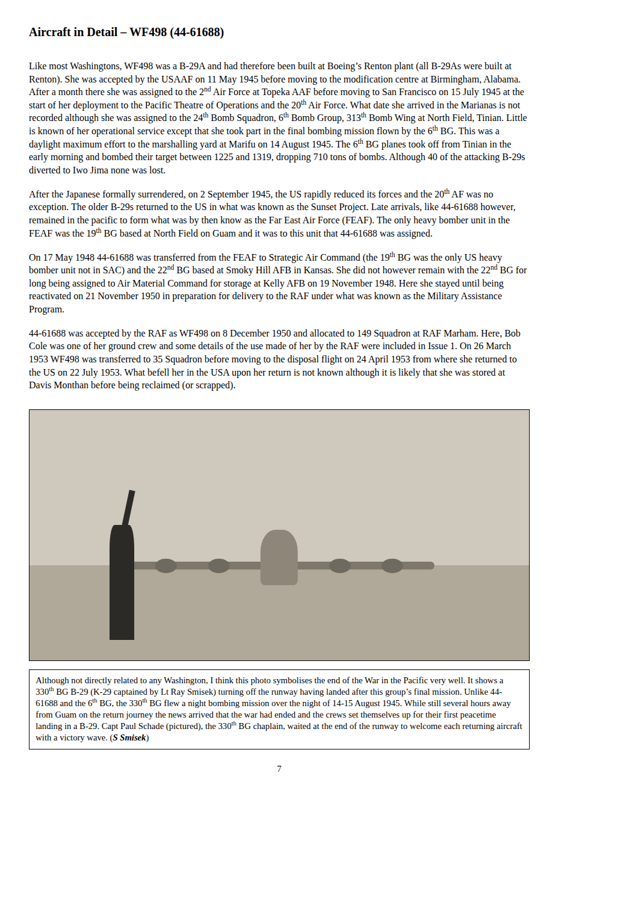Aircraft in Detail – WF498 (44-61688)
Like most Washingtons, WF498 was a B-29A and had therefore been built at Boeing’s Renton plant (all B-29As were built at Renton). She was accepted by the USAAF on 11 May 1945 before moving to the modification centre at Birmingham, Alabama. After a month there she was assigned to the 2nd Air Force at Topeka AAF before moving to San Francisco on 15 July 1945 at the start of her deployment to the Pacific Theatre of Operations and the 20th Air Force. What date she arrived in the Marianas is not recorded although she was assigned to the 24th Bomb Squadron, 6th Bomb Group, 313th Bomb Wing at North Field, Tinian. Little is known of her operational service except that she took part in the final bombing mission flown by the 6th BG. This was a daylight maximum effort to the marshalling yard at Marifu on 14 August 1945. The 6th BG planes took off from Tinian in the early morning and bombed their target between 1225 and 1319, dropping 710 tons of bombs. Although 40 of the attacking B-29s diverted to Iwo Jima none was lost.
After the Japanese formally surrendered, on 2 September 1945, the US rapidly reduced its forces and the 20th AF was no exception. The older B-29s returned to the US in what was known as the Sunset Project. Late arrivals, like 44-61688 however, remained in the pacific to form what was by then know as the Far East Air Force (FEAF). The only heavy bomber unit in the FEAF was the 19th BG based at North Field on Guam and it was to this unit that 44-61688 was assigned.
On 17 May 1948 44-61688 was transferred from the FEAF to Strategic Air Command (the 19th BG was the only US heavy bomber unit not in SAC) and the 22nd BG based at Smoky Hill AFB in Kansas. She did not however remain with the 22nd BG for long being assigned to Air Material Command for storage at Kelly AFB on 19 November 1948. Here she stayed until being reactivated on 21 November 1950 in preparation for delivery to the RAF under what was known as the Military Assistance Program.
44-61688 was accepted by the RAF as WF498 on 8 December 1950 and allocated to 149 Squadron at RAF Marham. Here, Bob Cole was one of her ground crew and some details of the use made of her by the RAF were included in Issue 1. On 26 March 1953 WF498 was transferred to 35 Squadron before moving to the disposal flight on 24 April 1953 from where she returned to the US on 22 July 1953. What befell her in the USA upon her return is not known although it is likely that she was stored at Davis Monthan before being reclaimed (or scrapped).
Although not directly related to any Washington, I think this photo symbolises the end of the War in the Pacific very well. It shows a 330th BG B-29 (K-29 captained by Lt Ray Smisek) turning off the runway having landed after this group’s final mission. Unlike 44-61688 and the 6th BG, the 330th BG flew a night bombing mission over the night of 14-15 August 1945. While still several hours away from Guam on the return journey the news arrived that the war had ended and the crews set themselves up for their first peacetime landing in a B-29. Capt Paul Schade (pictured), the 330th BG chaplain, waited at the end of the runway to welcome each returning aircraft with a victory wave. (S Smisek)
7